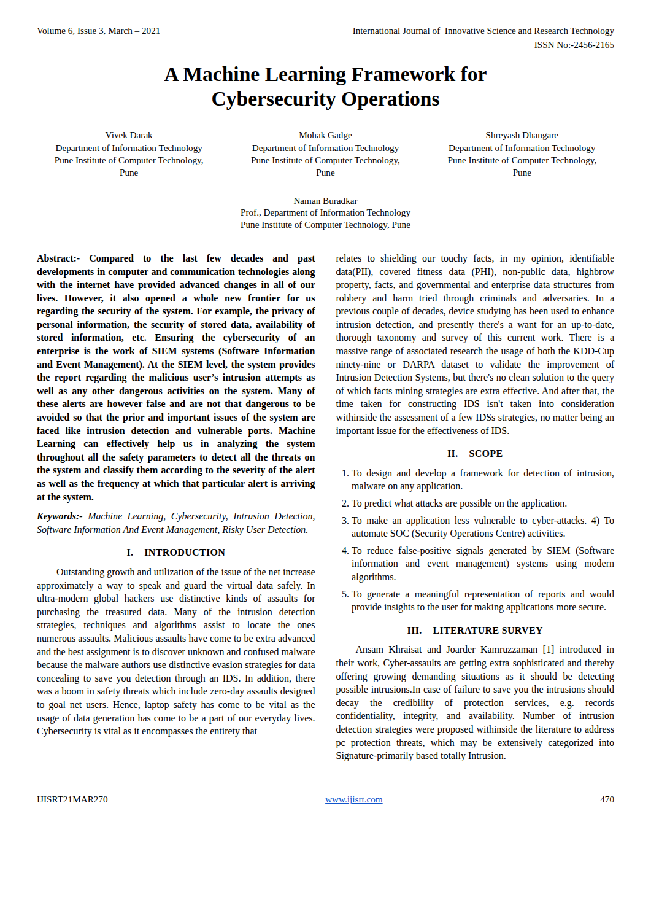Volume 6, Issue 3, March – 2021
International Journal of Innovative Science and Research Technology
ISSN No:-2456-2165
A Machine Learning Framework for
Cybersecurity Operations
Vivek Darak
Department of Information Technology
Pune Institute of Computer Technology,
Pune
Mohak Gadge
Department of Information Technology
Pune Institute of Computer Technology,
Pune
Shreyash Dhangare
Department of Information Technology
Pune Institute of Computer Technology,
Pune
Naman Buradkar
Prof., Department of Information Technology
Pune Institute of Computer Technology, Pune
Abstract:- Compared to the last few decades and past developments in computer and communication technologies along with the internet have provided advanced changes in all of our lives. However, it also opened a whole new frontier for us regarding the security of the system. For example, the privacy of personal information, the security of stored data, availability of stored information, etc. Ensuring the cybersecurity of an enterprise is the work of SIEM systems (Software Information and Event Management). At the SIEM level, the system provides the report regarding the malicious user’s intrusion attempts as well as any other dangerous activities on the system. Many of these alerts are however false and are not that dangerous to be avoided so that the prior and important issues of the system are faced like intrusion detection and vulnerable ports. Machine Learning can effectively help us in analyzing the system throughout all the safety parameters to detect all the threats on the system and classify them according to the severity of the alert as well as the frequency at which that particular alert is arriving at the system.
Keywords:- Machine Learning, Cybersecurity, Intrusion Detection, Software Information And Event Management, Risky User Detection.
I. INTRODUCTION
Outstanding growth and utilization of the issue of the net increase approximately a way to speak and guard the virtual data safely. In ultra-modern global hackers use distinctive kinds of assaults for purchasing the treasured data. Many of the intrusion detection strategies, techniques and algorithms assist to locate the ones numerous assaults. Malicious assaults have come to be extra advanced and the best assignment is to discover unknown and confused malware because the malware authors use distinctive evasion strategies for data concealing to save you detection through an IDS. In addition, there was a boom in safety threats which include zero-day assaults designed to goal net users. Hence, laptop safety has come to be vital as the usage of data generation has come to be a part of our everyday lives. Cybersecurity is vital as it encompasses the entirety that
relates to shielding our touchy facts, in my opinion, identifiable data(PII), covered fitness data (PHI), non-public data, highbrow property, facts, and governmental and enterprise data structures from robbery and harm tried through criminals and adversaries. In a previous couple of decades, device studying has been used to enhance intrusion detection, and presently there's a want for an up-to-date, thorough taxonomy and survey of this current work. There is a massive range of associated research the usage of both the KDD-Cup ninety-nine or DARPA dataset to validate the improvement of Intrusion Detection Systems, but there's no clean solution to the query of which facts mining strategies are extra effective. And after that, the time taken for constructing IDS isn't taken into consideration withinside the assessment of a few IDSs strategies, no matter being an important issue for the effectiveness of IDS.
II. SCOPE
To design and develop a framework for detection of intrusion, malware on any application.
To predict what attacks are possible on the application.
To make an application less vulnerable to cyber-attacks. 4) To automate SOC (Security Operations Centre) activities.
To reduce false-positive signals generated by SIEM (Software information and event management) systems using modern algorithms.
To generate a meaningful representation of reports and would provide insights to the user for making applications more secure.
III. LITERATURE SURVEY
Ansam Khraisat and Joarder Kamruzzaman [1] introduced in their work, Cyber-assaults are getting extra sophisticated and thereby offering growing demanding situations as it should be detecting possible intrusions.In case of failure to save you the intrusions should decay the credibility of protection services, e.g. records confidentiality, integrity, and availability. Number of intrusion detection strategies were proposed withinside the literature to address pc protection threats, which may be extensively categorized into Signature-primarily based totally Intrusion.
IJISRT21MAR270
www.ijisrt.com
470